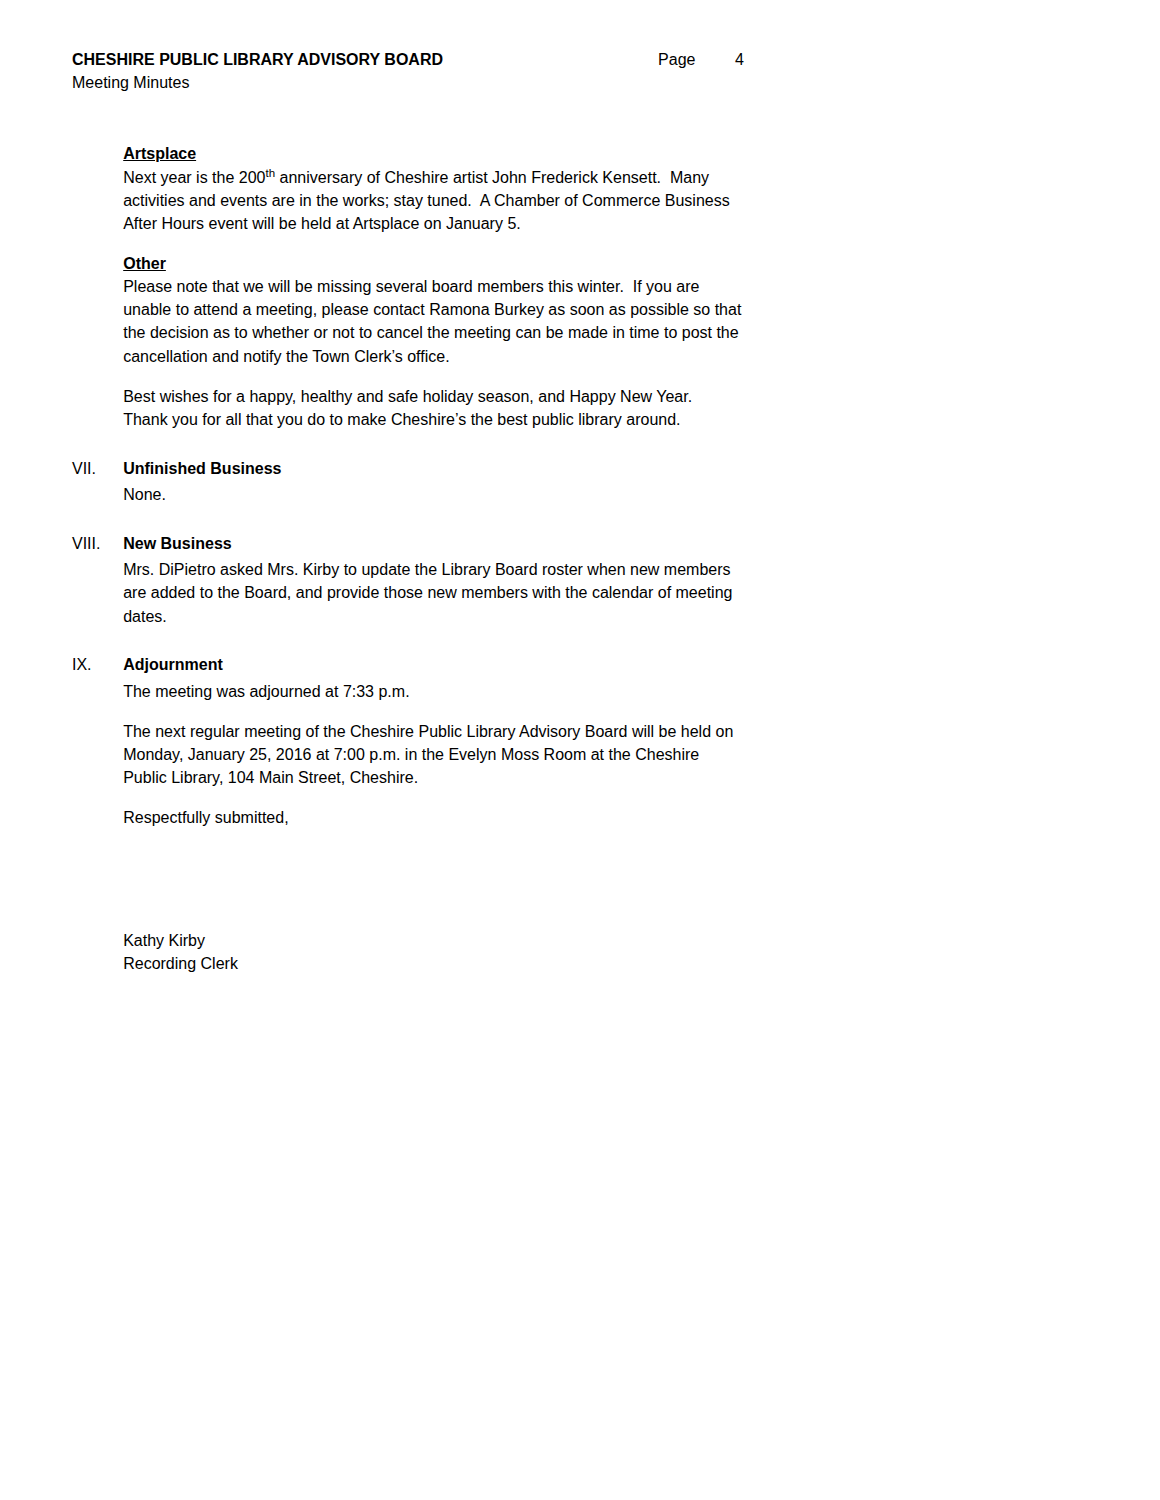Cheshire Public Library Advisory Board Meeting Minutes
Page 4
Artsplace
Next year is the 200th anniversary of Cheshire artist John Frederick Kensett. Many activities and events are in the works; stay tuned. A Chamber of Commerce Business After Hours event will be held at Artsplace on January 5.
Other
Please note that we will be missing several board members this winter. If you are unable to attend a meeting, please contact Ramona Burkey as soon as possible so that the decision as to whether or not to cancel the meeting can be made in time to post the cancellation and notify the Town Clerk’s office.
Best wishes for a happy, healthy and safe holiday season, and Happy New Year. Thank you for all that you do to make Cheshire’s the best public library around.
VII.
Unfinished Business
None.
VIII.
New Business
Mrs. DiPietro asked Mrs. Kirby to update the Library Board roster when new members are added to the Board, and provide those new members with the calendar of meeting dates.
IX.
Adjournment
The meeting was adjourned at 7:33 p.m.
The next regular meeting of the Cheshire Public Library Advisory Board will be held on Monday, January 25, 2016 at 7:00 p.m. in the Evelyn Moss Room at the Cheshire Public Library, 104 Main Street, Cheshire.
Respectfully submitted,
Kathy Kirby
Recording Clerk